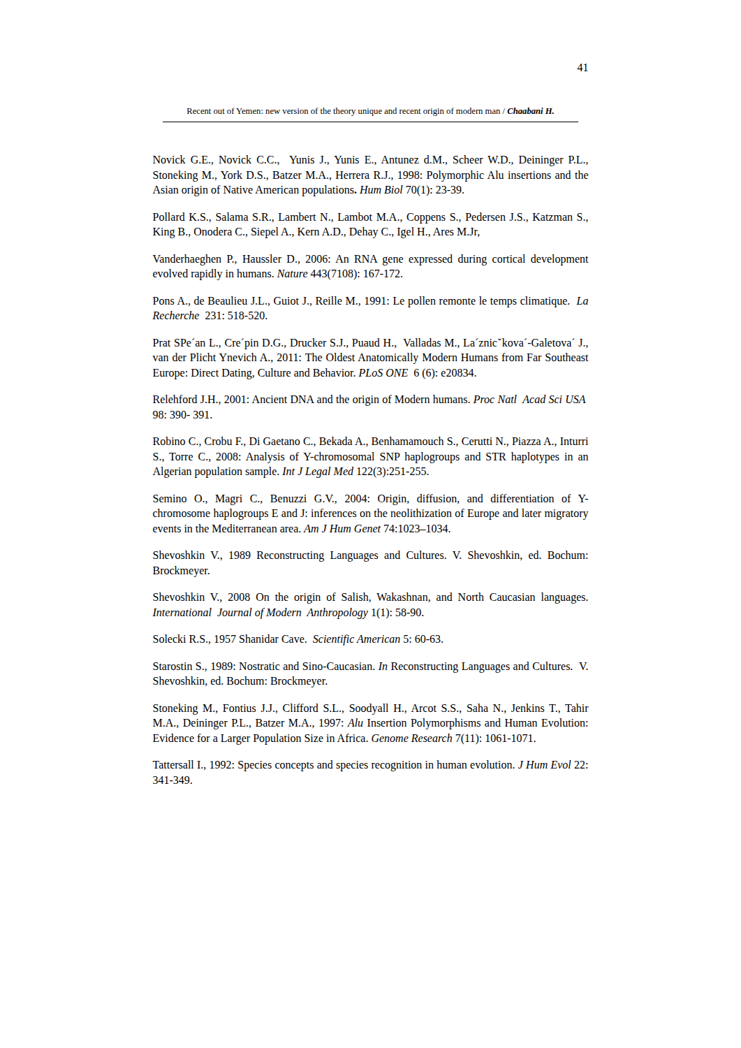41
Recent out of Yemen: new version of the theory unique and recent origin of modern man / Chaabani H.
Novick G.E., Novick C.C., Yunis J., Yunis E., Antunez d.M., Scheer W.D., Deininger P.L., Stoneking M., York D.S., Batzer M.A., Herrera R.J., 1998: Polymorphic Alu insertions and the Asian origin of Native American populations. Hum Biol 70(1): 23-39.
Pollard K.S., Salama S.R., Lambert N., Lambot M.A., Coppens S., Pedersen J.S., Katzman S., King B., Onodera C., Siepel A., Kern A.D., Dehay C., Igel H., Ares M.Jr,
Vanderhaeghen P., Haussler D., 2006: An RNA gene expressed during cortical development evolved rapidly in humans. Nature 443(7108): 167-172.
Pons A., de Beaulieu J.L., Guiot J., Reille M., 1991: Le pollen remonte le temps climatique. La Recherche 231: 518-520.
Prat SPe´an L., Cre´pin D.G., Drucker S.J., Puaud H., Valladas M., La´znicˇkova´-Galetova´ J., van der Plicht Ynevich A., 2011: The Oldest Anatomically Modern Humans from Far Southeast Europe: Direct Dating, Culture and Behavior. PLoS ONE 6 (6): e20834.
Relehford J.H., 2001: Ancient DNA and the origin of Modern humans. Proc Natl Acad Sci USA 98: 390- 391.
Robino C., Crobu F., Di Gaetano C., Bekada A., Benhamamouch S., Cerutti N., Piazza A., Inturri S., Torre C., 2008: Analysis of Y-chromosomal SNP haplogroups and STR haplotypes in an Algerian population sample. Int J Legal Med 122(3):251-255.
Semino O., Magri C., Benuzzi G.V., 2004: Origin, diffusion, and differentiation of Y-chromosome haplogroups E and J: inferences on the neolithization of Europe and later migratory events in the Mediterranean area. Am J Hum Genet 74:1023–1034.
Shevoshkin V., 1989 Reconstructing Languages and Cultures. V. Shevoshkin, ed. Bochum: Brockmeyer.
Shevoshkin V., 2008 On the origin of Salish, Wakashnan, and North Caucasian languages. International Journal of Modern Anthropology 1(1): 58-90.
Solecki R.S., 1957 Shanidar Cave. Scientific American 5: 60-63.
Starostin S., 1989: Nostratic and Sino-Caucasian. In Reconstructing Languages and Cultures. V. Shevoshkin, ed. Bochum: Brockmeyer.
Stoneking M., Fontius J.J., Clifford S.L., Soodyall H., Arcot S.S., Saha N., Jenkins T., Tahir M.A., Deininger P.L., Batzer M.A., 1997: Alu Insertion Polymorphisms and Human Evolution: Evidence for a Larger Population Size in Africa. Genome Research 7(11): 1061-1071.
Tattersall I., 1992: Species concepts and species recognition in human evolution. J Hum Evol 22: 341-349.